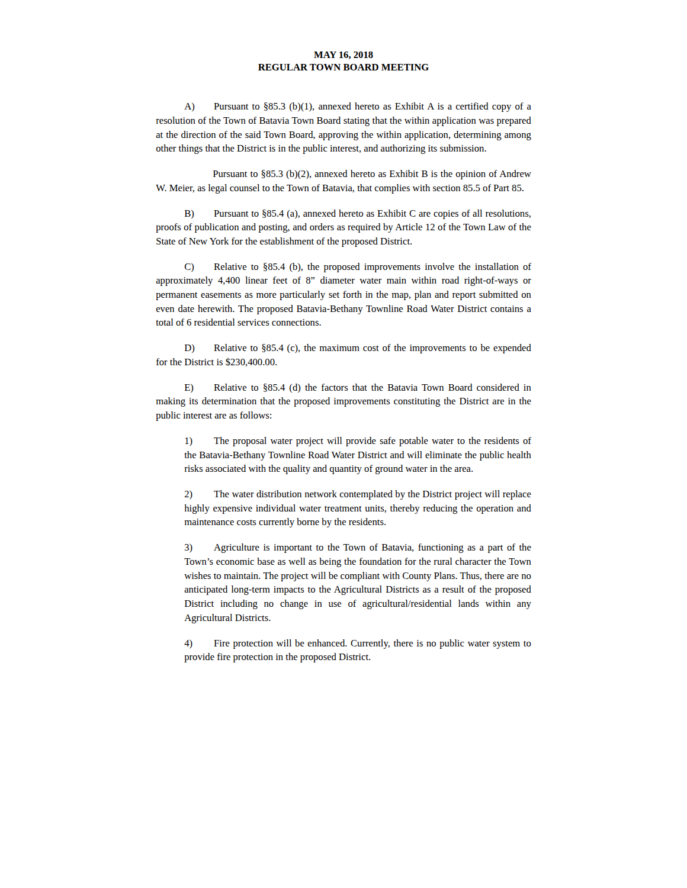MAY 16, 2018 REGULAR TOWN BOARD MEETING
A) Pursuant to §85.3 (b)(1), annexed hereto as Exhibit A is a certified copy of a resolution of the Town of Batavia Town Board stating that the within application was prepared at the direction of the said Town Board, approving the within application, determining among other things that the District is in the public interest, and authorizing its submission.
Pursuant to §85.3 (b)(2), annexed hereto as Exhibit B is the opinion of Andrew W. Meier, as legal counsel to the Town of Batavia, that complies with section 85.5 of Part 85.
B) Pursuant to §85.4 (a), annexed hereto as Exhibit C are copies of all resolutions, proofs of publication and posting, and orders as required by Article 12 of the Town Law of the State of New York for the establishment of the proposed District.
C) Relative to §85.4 (b), the proposed improvements involve the installation of approximately 4,400 linear feet of 8” diameter water main within road right-of-ways or permanent easements as more particularly set forth in the map, plan and report submitted on even date herewith. The proposed Batavia-Bethany Townline Road Water District contains a total of 6 residential services connections.
D) Relative to §85.4 (c), the maximum cost of the improvements to be expended for the District is $230,400.00.
E) Relative to §85.4 (d) the factors that the Batavia Town Board considered in making its determination that the proposed improvements constituting the District are in the public interest are as follows:
1) The proposal water project will provide safe potable water to the residents of the Batavia-Bethany Townline Road Water District and will eliminate the public health risks associated with the quality and quantity of ground water in the area.
2) The water distribution network contemplated by the District project will replace highly expensive individual water treatment units, thereby reducing the operation and maintenance costs currently borne by the residents.
3) Agriculture is important to the Town of Batavia, functioning as a part of the Town’s economic base as well as being the foundation for the rural character the Town wishes to maintain. The project will be compliant with County Plans. Thus, there are no anticipated long-term impacts to the Agricultural Districts as a result of the proposed District including no change in use of agricultural/residential lands within any Agricultural Districts.
4) Fire protection will be enhanced. Currently, there is no public water system to provide fire protection in the proposed District.